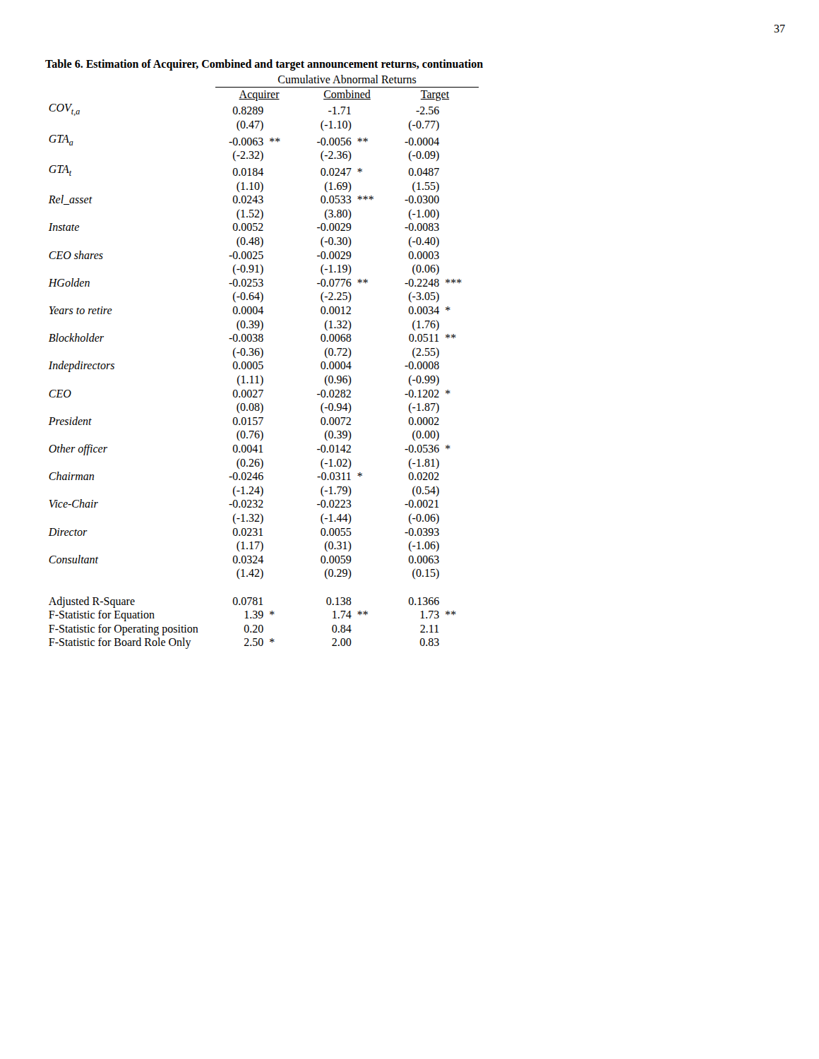37
Table 6. Estimation of Acquirer, Combined and target announcement returns, continuation
| | Cumulative Abnormal Returns |
| | Acquirer | Combined | Target |
| COV t,a | 0.8289 | | -1.71 | | -2.56 | |
| | (0.47) | | (-1.10) | | (-0.77) | |
| GTA a | -0.0063 | ** | -0.0056 | ** | -0.0004 | |
| | (-2.32) | | (-2.36) | | (-0.09) | |
| GTA t | 0.0184 | | 0.0247 | * | 0.0487 | |
| | (1.10) | | (1.69) | | (1.55) | |
| Rel_asset | 0.0243 | | 0.0533 | *** | -0.0300 | |
| | (1.52) | | (3.80) | | (-1.00) | |
| Instate | 0.0052 | | -0.0029 | | -0.0083 | |
| | (0.48) | | (-0.30) | | (-0.40) | |
| CEO shares | -0.0025 | | -0.0029 | | 0.0003 | |
| | (-0.91) | | (-1.19) | | (0.06) | |
| HGolden | -0.0253 | | -0.0776 | ** | -0.2248 | *** |
| | (-0.64) | | (-2.25) | | (-3.05) | |
| Years to retire | 0.0004 | | 0.0012 | | 0.0034 | * |
| | (0.39) | | (1.32) | | (1.76) | |
| Blockholder | -0.0038 | | 0.0068 | | 0.0511 | ** |
| | (-0.36) | | (0.72) | | (2.55) | |
| Indepdirectors | 0.0005 | | 0.0004 | | -0.0008 | |
| | (1.11) | | (0.96) | | (-0.99) | |
| CEO | 0.0027 | | -0.0282 | | -0.1202 | * |
| | (0.08) | | (-0.94) | | (-1.87) | |
| President | 0.0157 | | 0.0072 | | 0.0002 | |
| | (0.76) | | (0.39) | | (0.00) | |
| Other officer | 0.0041 | | -0.0142 | | -0.0536 | * |
| | (0.26) | | (-1.02) | | (-1.81) | |
| Chairman | -0.0246 | | -0.0311 | * | 0.0202 | |
| | (-1.24) | | (-1.79) | | (0.54) | |
| Vice-Chair | -0.0232 | | -0.0223 | | -0.0021 | |
| | (-1.32) | | (-1.44) | | (-0.06) | |
| Director | 0.0231 | | 0.0055 | | -0.0393 | |
| | (1.17) | | (0.31) | | (-1.06) | |
| Consultant | 0.0324 | | 0.0059 | | 0.0063 | |
| | (1.42) | | (0.29) | | (0.15) | |
| Adjusted R-Square | 0.0781 | | 0.138 | | 0.1366 | |
| F-Statistic for Equation | 1.39 | * | 1.74 | ** | 1.73 | ** |
| F-Statistic for Operating position | 0.20 | | 0.84 | | 2.11 | |
| F-Statistic for Board Role Only | 2.50 | * | 2.00 | | 0.83 | |